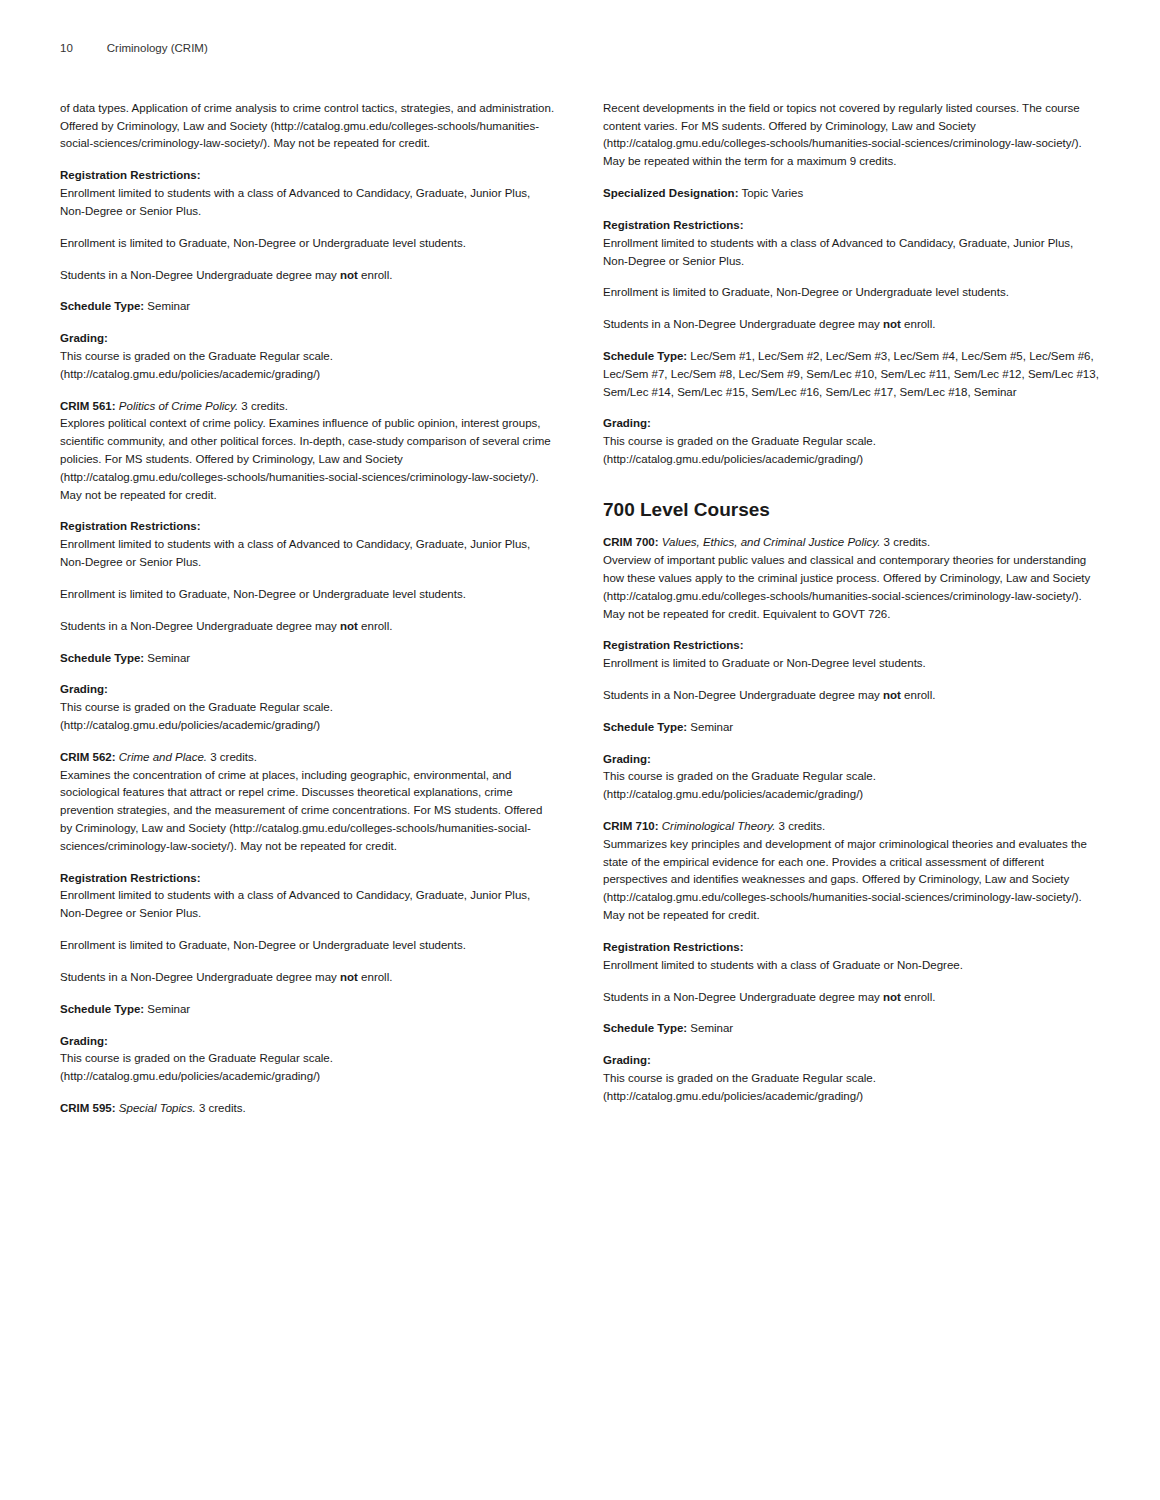10 Criminology (CRIM)
of data types. Application of crime analysis to crime control tactics, strategies, and administration. Offered by Criminology, Law and Society (http://catalog.gmu.edu/colleges-schools/humanities-social-sciences/criminology-law-society/). May not be repeated for credit.
Registration Restrictions:
Enrollment limited to students with a class of Advanced to Candidacy, Graduate, Junior Plus, Non-Degree or Senior Plus.
Enrollment is limited to Graduate, Non-Degree or Undergraduate level students.
Students in a Non-Degree Undergraduate degree may not enroll.
Schedule Type: Seminar
Grading:
This course is graded on the Graduate Regular scale. (http://catalog.gmu.edu/policies/academic/grading/)
CRIM 561: Politics of Crime Policy. 3 credits.
Explores political context of crime policy. Examines influence of public opinion, interest groups, scientific community, and other political forces. In-depth, case-study comparison of several crime policies. For MS students. Offered by Criminology, Law and Society (http://catalog.gmu.edu/colleges-schools/humanities-social-sciences/criminology-law-society/). May not be repeated for credit.
Registration Restrictions:
Enrollment limited to students with a class of Advanced to Candidacy, Graduate, Junior Plus, Non-Degree or Senior Plus.
Enrollment is limited to Graduate, Non-Degree or Undergraduate level students.
Students in a Non-Degree Undergraduate degree may not enroll.
Schedule Type: Seminar
Grading:
This course is graded on the Graduate Regular scale. (http://catalog.gmu.edu/policies/academic/grading/)
CRIM 562: Crime and Place. 3 credits.
Examines the concentration of crime at places, including geographic, environmental, and sociological features that attract or repel crime. Discusses theoretical explanations, crime prevention strategies, and the measurement of crime concentrations. For MS students. Offered by Criminology, Law and Society (http://catalog.gmu.edu/colleges-schools/humanities-social-sciences/criminology-law-society/). May not be repeated for credit.
Registration Restrictions:
Enrollment limited to students with a class of Advanced to Candidacy, Graduate, Junior Plus, Non-Degree or Senior Plus.
Enrollment is limited to Graduate, Non-Degree or Undergraduate level students.
Students in a Non-Degree Undergraduate degree may not enroll.
Schedule Type: Seminar
Grading:
This course is graded on the Graduate Regular scale. (http://catalog.gmu.edu/policies/academic/grading/)
CRIM 595: Special Topics. 3 credits.
Recent developments in the field or topics not covered by regularly listed courses. The course content varies. For MS sudents. Offered by Criminology, Law and Society (http://catalog.gmu.edu/colleges-schools/humanities-social-sciences/criminology-law-society/). May be repeated within the term for a maximum 9 credits.
Specialized Designation: Topic Varies
Registration Restrictions:
Enrollment limited to students with a class of Advanced to Candidacy, Graduate, Junior Plus, Non-Degree or Senior Plus.
Enrollment is limited to Graduate, Non-Degree or Undergraduate level students.
Students in a Non-Degree Undergraduate degree may not enroll.
Schedule Type: Lec/Sem #1, Lec/Sem #2, Lec/Sem #3, Lec/Sem #4, Lec/Sem #5, Lec/Sem #6, Lec/Sem #7, Lec/Sem #8, Lec/Sem #9, Sem/Lec #10, Sem/Lec #11, Sem/Lec #12, Sem/Lec #13, Sem/Lec #14, Sem/Lec #15, Sem/Lec #16, Sem/Lec #17, Sem/Lec #18, Seminar
Grading:
This course is graded on the Graduate Regular scale. (http://catalog.gmu.edu/policies/academic/grading/)
700 Level Courses
CRIM 700: Values, Ethics, and Criminal Justice Policy. 3 credits.
Overview of important public values and classical and contemporary theories for understanding how these values apply to the criminal justice process. Offered by Criminology, Law and Society (http://catalog.gmu.edu/colleges-schools/humanities-social-sciences/criminology-law-society/). May not be repeated for credit. Equivalent to GOVT 726.
Registration Restrictions:
Enrollment is limited to Graduate or Non-Degree level students.
Students in a Non-Degree Undergraduate degree may not enroll.
Schedule Type: Seminar
Grading:
This course is graded on the Graduate Regular scale. (http://catalog.gmu.edu/policies/academic/grading/)
CRIM 710: Criminological Theory. 3 credits.
Summarizes key principles and development of major criminological theories and evaluates the state of the empirical evidence for each one. Provides a critical assessment of different perspectives and identifies weaknesses and gaps. Offered by Criminology, Law and Society (http://catalog.gmu.edu/colleges-schools/humanities-social-sciences/criminology-law-society/). May not be repeated for credit.
Registration Restrictions:
Enrollment limited to students with a class of Graduate or Non-Degree.
Students in a Non-Degree Undergraduate degree may not enroll.
Schedule Type: Seminar
Grading:
This course is graded on the Graduate Regular scale. (http://catalog.gmu.edu/policies/academic/grading/)